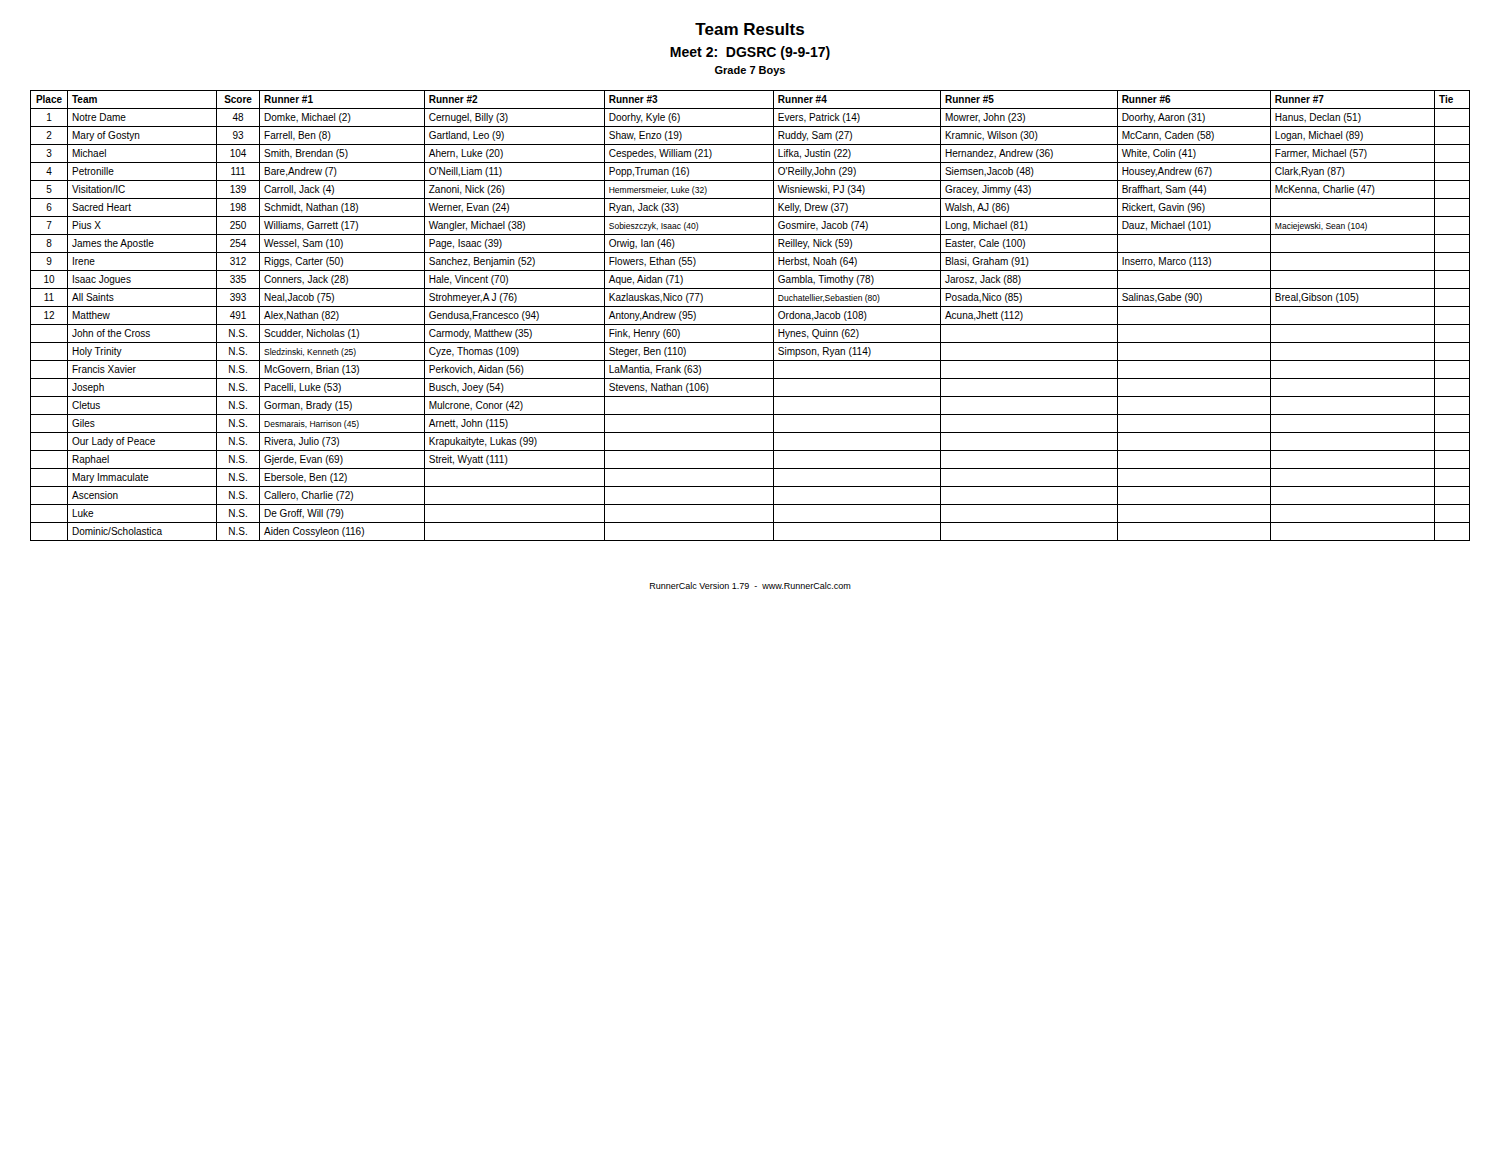Team Results
Meet 2: DGSRC (9-9-17)
Grade 7 Boys
| Place | Team | Score | Runner #1 | Runner #2 | Runner #3 | Runner #4 | Runner #5 | Runner #6 | Runner #7 | Tie |
| --- | --- | --- | --- | --- | --- | --- | --- | --- | --- | --- |
| 1 | Notre Dame | 48 | Domke, Michael (2) | Cernugel, Billy (3) | Doorhy, Kyle (6) | Evers, Patrick (14) | Mowrer, John (23) | Doorhy, Aaron (31) | Hanus, Declan (51) | |
| 2 | Mary of Gostyn | 93 | Farrell, Ben (8) | Gartland, Leo (9) | Shaw, Enzo (19) | Ruddy, Sam (27) | Kramnic, Wilson (30) | McCann, Caden (58) | Logan, Michael (89) | |
| 3 | Michael | 104 | Smith, Brendan (5) | Ahern, Luke (20) | Cespedes, William (21) | Lifka, Justin (22) | Hernandez, Andrew (36) | White, Colin (41) | Farmer, Michael (57) | |
| 4 | Petronille | 111 | Bare,Andrew (7) | O'Neill,Liam (11) | Popp,Truman (16) | O'Reilly,John (29) | Siemsen,Jacob (48) | Housey,Andrew (67) | Clark,Ryan (87) | |
| 5 | Visitation/IC | 139 | Carroll, Jack (4) | Zanoni, Nick (26) | Hemmersmeier, Luke (32) | Wisniewski, PJ (34) | Gracey, Jimmy (43) | Braffhart, Sam (44) | McKenna, Charlie (47) | |
| 6 | Sacred Heart | 198 | Schmidt, Nathan (18) | Werner, Evan (24) | Ryan, Jack (33) | Kelly, Drew (37) | Walsh, AJ (86) | Rickert, Gavin (96) | | |
| 7 | Pius X | 250 | Williams, Garrett (17) | Wangler, Michael (38) | Sobieszczyk, Isaac (40) | Gosmire, Jacob (74) | Long, Michael (81) | Dauz, Michael (101) | Maciejewski, Sean (104) | |
| 8 | James the Apostle | 254 | Wessel, Sam (10) | Page, Isaac (39) | Orwig, Ian (46) | Reilley, Nick (59) | Easter, Cale (100) | | | |
| 9 | Irene | 312 | Riggs, Carter (50) | Sanchez, Benjamin (52) | Flowers, Ethan (55) | Herbst, Noah (64) | Blasi, Graham (91) | Inserro, Marco (113) | | |
| 10 | Isaac Jogues | 335 | Conners, Jack (28) | Hale, Vincent (70) | Aque, Aidan (71) | Gambla, Timothy (78) | Jarosz, Jack (88) | | | |
| 11 | All Saints | 393 | Neal,Jacob (75) | Strohmeyer,A J (76) | Kazlauskas,Nico (77) | Duchatellier,Sebastien (80) | Posada,Nico (85) | Salinas,Gabe (90) | Breal,Gibson (105) | |
| 12 | Matthew | 491 | Alex,Nathan (82) | Gendusa,Francesco (94) | Antony,Andrew (95) | Ordona,Jacob (108) | Acuna,Jhett (112) | | | |
| | John of the Cross | N.S. | Scudder, Nicholas (1) | Carmody, Matthew (35) | Fink, Henry (60) | Hynes, Quinn (62) | | | | |
| | Holy Trinity | N.S. | Sledzinski, Kenneth (25) | Cyze, Thomas (109) | Steger, Ben (110) | Simpson, Ryan (114) | | | | |
| | Francis Xavier | N.S. | McGovern, Brian (13) | Perkovich, Aidan (56) | LaMantia, Frank (63) | | | | | |
| | Joseph | N.S. | Pacelli, Luke (53) | Busch, Joey (54) | Stevens, Nathan (106) | | | | | |
| | Cletus | N.S. | Gorman, Brady (15) | Mulcrone, Conor (42) | | | | | | |
| | Giles | N.S. | Desmarais, Harrison (45) | Arnett, John (115) | | | | | | |
| | Our Lady of Peace | N.S. | Rivera, Julio (73) | Krapukaityte, Lukas (99) | | | | | | |
| | Raphael | N.S. | Gjerde, Evan (69) | Streit, Wyatt (111) | | | | | | |
| | Mary Immaculate | N.S. | Ebersole, Ben (12) | | | | | | | |
| | Ascension | N.S. | Callero, Charlie (72) | | | | | | | |
| | Luke | N.S. | De Groff, Will (79) | | | | | | | |
| | Dominic/Scholastica | N.S. | Aiden Cossyleon (116) | | | | | | | |
RunnerCalc Version 1.79 - www.RunnerCalc.com